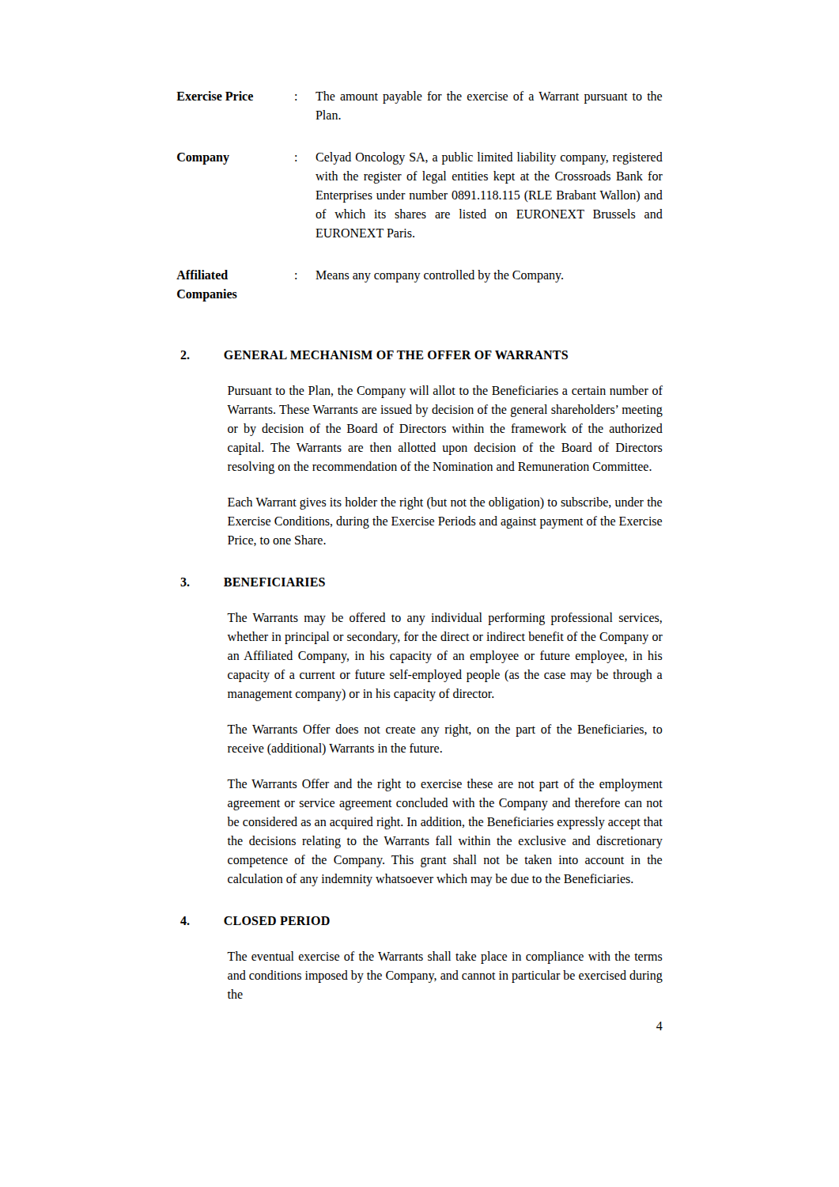| Exercise Price | : | The amount payable for the exercise of a Warrant pursuant to the Plan. |
| Company | : | Celyad Oncology SA, a public limited liability company, registered with the register of legal entities kept at the Crossroads Bank for Enterprises under number 0891.118.115 (RLE Brabant Wallon) and of which its shares are listed on EURONEXT Brussels and EURONEXT Paris. |
| Affiliated Companies | : | Means any company controlled by the Company. |
2. General mechanism of the offer of warrants
Pursuant to the Plan, the Company will allot to the Beneficiaries a certain number of Warrants. These Warrants are issued by decision of the general shareholders’ meeting or by decision of the Board of Directors within the framework of the authorized capital. The Warrants are then allotted upon decision of the Board of Directors resolving on the recommendation of the Nomination and Remuneration Committee.
Each Warrant gives its holder the right (but not the obligation) to subscribe, under the Exercise Conditions, during the Exercise Periods and against payment of the Exercise Price, to one Share.
3. Beneficiaries
The Warrants may be offered to any individual performing professional services, whether in principal or secondary, for the direct or indirect benefit of the Company or an Affiliated Company, in his capacity of an employee or future employee, in his capacity of a current or future self-employed people (as the case may be through a management company) or in his capacity of director.
The Warrants Offer does not create any right, on the part of the Beneficiaries, to receive (additional) Warrants in the future.
The Warrants Offer and the right to exercise these are not part of the employment agreement or service agreement concluded with the Company and therefore can not be considered as an acquired right. In addition, the Beneficiaries expressly accept that the decisions relating to the Warrants fall within the exclusive and discretionary competence of the Company. This grant shall not be taken into account in the calculation of any indemnity whatsoever which may be due to the Beneficiaries.
4. Closed period
The eventual exercise of the Warrants shall take place in compliance with the terms and conditions imposed by the Company, and cannot in particular be exercised during the
4